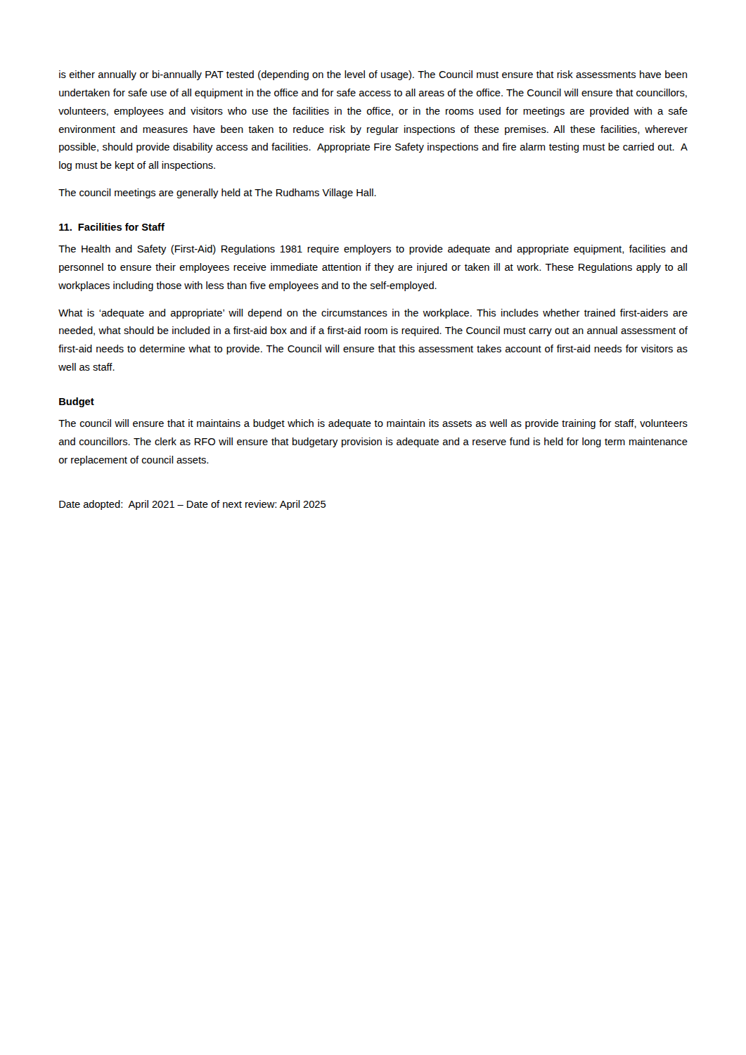is either annually or bi-annually PAT tested (depending on the level of usage). The Council must ensure that risk assessments have been undertaken for safe use of all equipment in the office and for safe access to all areas of the office. The Council will ensure that councillors, volunteers, employees and visitors who use the facilities in the office, or in the rooms used for meetings are provided with a safe environment and measures have been taken to reduce risk by regular inspections of these premises. All these facilities, wherever possible, should provide disability access and facilities. Appropriate Fire Safety inspections and fire alarm testing must be carried out. A log must be kept of all inspections.
The council meetings are generally held at The Rudhams Village Hall.
11. Facilities for Staff
The Health and Safety (First-Aid) Regulations 1981 require employers to provide adequate and appropriate equipment, facilities and personnel to ensure their employees receive immediate attention if they are injured or taken ill at work. These Regulations apply to all workplaces including those with less than five employees and to the self-employed.
What is ‘adequate and appropriate’ will depend on the circumstances in the workplace. This includes whether trained first-aiders are needed, what should be included in a first-aid box and if a first-aid room is required. The Council must carry out an annual assessment of first-aid needs to determine what to provide. The Council will ensure that this assessment takes account of first-aid needs for visitors as well as staff.
Budget
The council will ensure that it maintains a budget which is adequate to maintain its assets as well as provide training for staff, volunteers and councillors. The clerk as RFO will ensure that budgetary provision is adequate and a reserve fund is held for long term maintenance or replacement of council assets.
Date adopted: April 2021 – Date of next review: April 2025